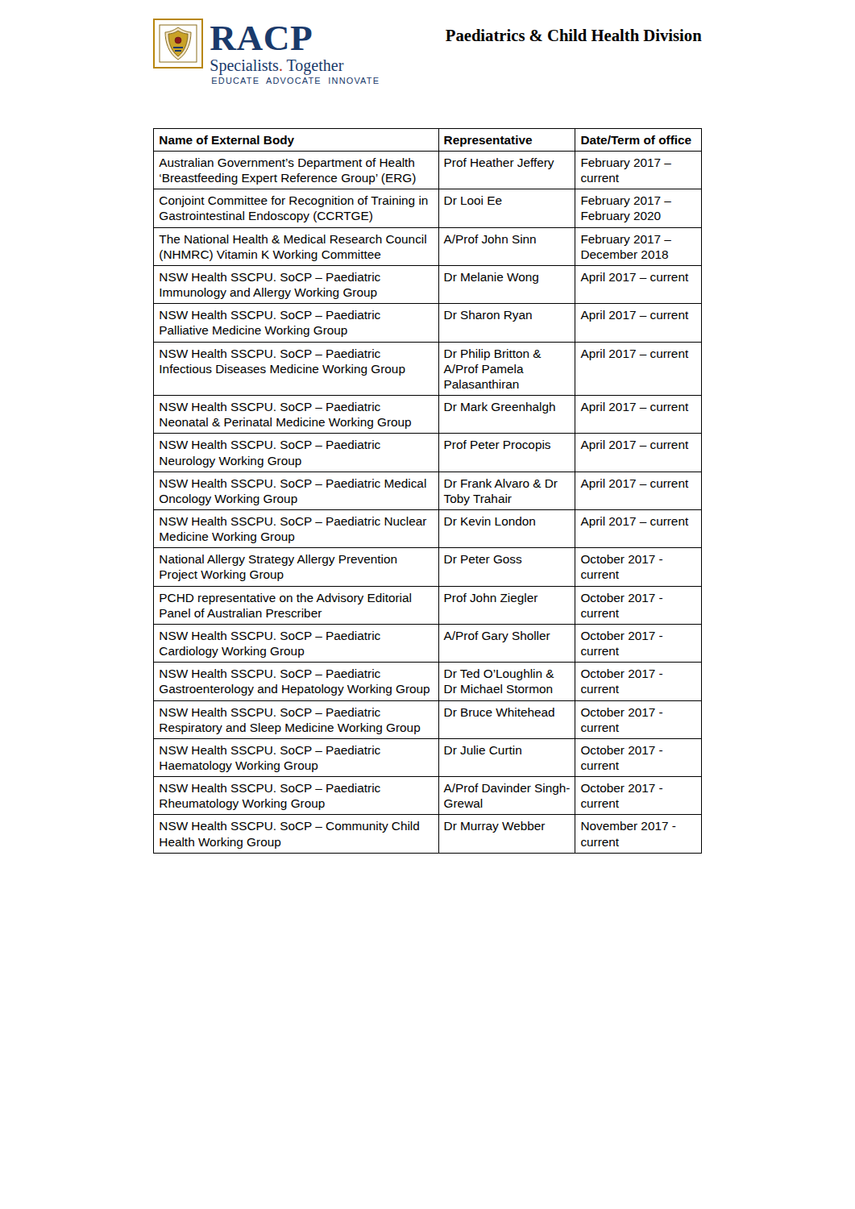RACP Specialists. Together
EDUCATE ADVOCATE INNOVATE
Paediatrics & Child Health Division
| Name of External Body | Representative | Date/Term of office |
| --- | --- | --- |
| Australian Government’s Department of Health ‘Breastfeeding Expert Reference Group’ (ERG) | Prof Heather Jeffery | February 2017 – current |
| Conjoint Committee for Recognition of Training in Gastrointestinal Endoscopy (CCRTGE) | Dr Looi Ee | February 2017 – February 2020 |
| The National Health & Medical Research Council (NHMRC) Vitamin K Working Committee | A/Prof John Sinn | February 2017 – December 2018 |
| NSW Health SSCPU. SoCP – Paediatric Immunology and Allergy Working Group | Dr Melanie Wong | April 2017 – current |
| NSW Health SSCPU. SoCP – Paediatric Palliative Medicine Working Group | Dr Sharon Ryan | April 2017 – current |
| NSW Health SSCPU. SoCP – Paediatric Infectious Diseases Medicine Working Group | Dr Philip Britton & A/Prof Pamela Palasanthiran | April 2017 – current |
| NSW Health SSCPU. SoCP – Paediatric Neonatal & Perinatal Medicine Working Group | Dr Mark Greenhalgh | April 2017 – current |
| NSW Health SSCPU. SoCP – Paediatric Neurology Working Group | Prof Peter Procopis | April 2017 – current |
| NSW Health SSCPU. SoCP – Paediatric Medical Oncology Working Group | Dr Frank Alvaro & Dr Toby Trahair | April 2017 – current |
| NSW Health SSCPU. SoCP – Paediatric Nuclear Medicine Working Group | Dr Kevin London | April 2017 – current |
| National Allergy Strategy Allergy Prevention Project Working Group | Dr Peter Goss | October 2017 - current |
| PCHD representative on the Advisory Editorial Panel of Australian Prescriber | Prof John Ziegler | October 2017 - current |
| NSW Health SSCPU. SoCP – Paediatric Cardiology Working Group | A/Prof Gary Sholler | October 2017 - current |
| NSW Health SSCPU. SoCP – Paediatric Gastroenterology and Hepatology Working Group | Dr Ted O’Loughlin & Dr Michael Stormon | October 2017 - current |
| NSW Health SSCPU. SoCP – Paediatric Respiratory and Sleep Medicine Working Group | Dr Bruce Whitehead | October 2017 - current |
| NSW Health SSCPU. SoCP – Paediatric Haematology Working Group | Dr Julie Curtin | October 2017 - current |
| NSW Health SSCPU. SoCP – Paediatric Rheumatology Working Group | A/Prof Davinder Singh-Grewal | October 2017 - current |
| NSW Health SSCPU. SoCP – Community Child Health Working Group | Dr Murray Webber | November 2017 - current |